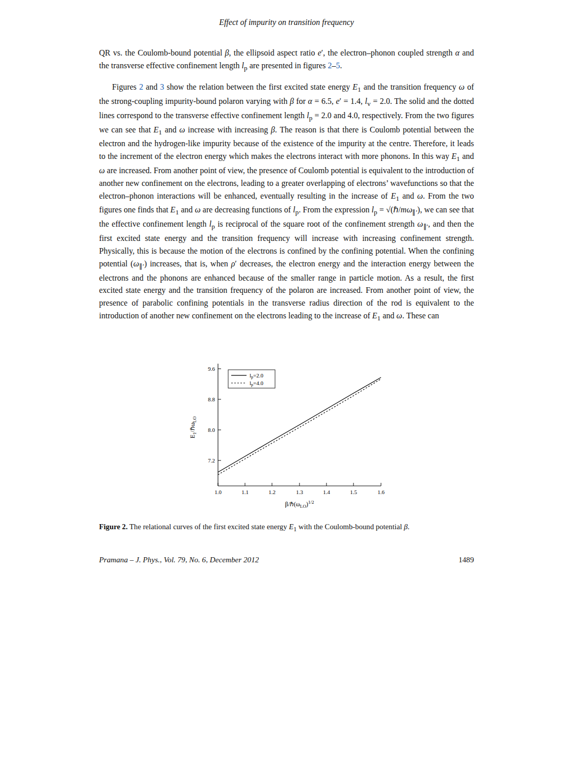Effect of impurity on transition frequency
QR vs. the Coulomb-bound potential β, the ellipsoid aspect ratio e′, the electron–phonon coupled strength α and the transverse effective confinement length lp are presented in figures 2–5.
Figures 2 and 3 show the relation between the first excited state energy E1 and the transition frequency ω of the strong-coupling impurity-bound polaron varying with β for α = 6.5, e′ = 1.4, lv = 2.0. The solid and the dotted lines correspond to the transverse effective confinement length lp = 2.0 and 4.0, respectively. From the two figures we can see that E1 and ω increase with increasing β. The reason is that there is Coulomb potential between the electron and the hydrogen-like impurity because of the existence of the impurity at the centre. Therefore, it leads to the increment of the electron energy which makes the electrons interact with more phonons. In this way E1 and ω are increased. From another point of view, the presence of Coulomb potential is equivalent to the introduction of another new confinement on the electrons, leading to a greater overlapping of electrons’ wavefunctions so that the electron–phonon interactions will be enhanced, eventually resulting in the increase of E1 and ω. From the two figures one finds that E1 and ω are decreasing functions of lp. From the expression lp = √(ℏ/mω∥′), we can see that the effective confinement length lp is reciprocal of the square root of the confinement strength ω∥′, and then the first excited state energy and the transition frequency will increase with increasing confinement strength. Physically, this is because the motion of the electrons is confined by the confining potential. When the confining potential (ω∥′) increases, that is, when ρ′ decreases, the electron energy and the interaction energy between the electrons and the phonons are enhanced because of the smaller range in particle motion. As a result, the first excited state energy and the transition frequency of the polaron are increased. From another point of view, the presence of parabolic confining potentials in the transverse radius direction of the rod is equivalent to the introduction of another new confinement on the electrons leading to the increase of E1 and ω. These can
1.0 1.1 1.2 1.3 1.4 1.5 1.6 7.2 8.0 8.8 9.6 β/ℏ(ωLO)1/2 E1/ℏωLO lp=2.0 lp=4.0
Figure 2. The relational curves of the first excited state energy E1 with the Coulomb-bound potential β.
Pramana – J. Phys., Vol. 79, No. 6, December 2012 1489